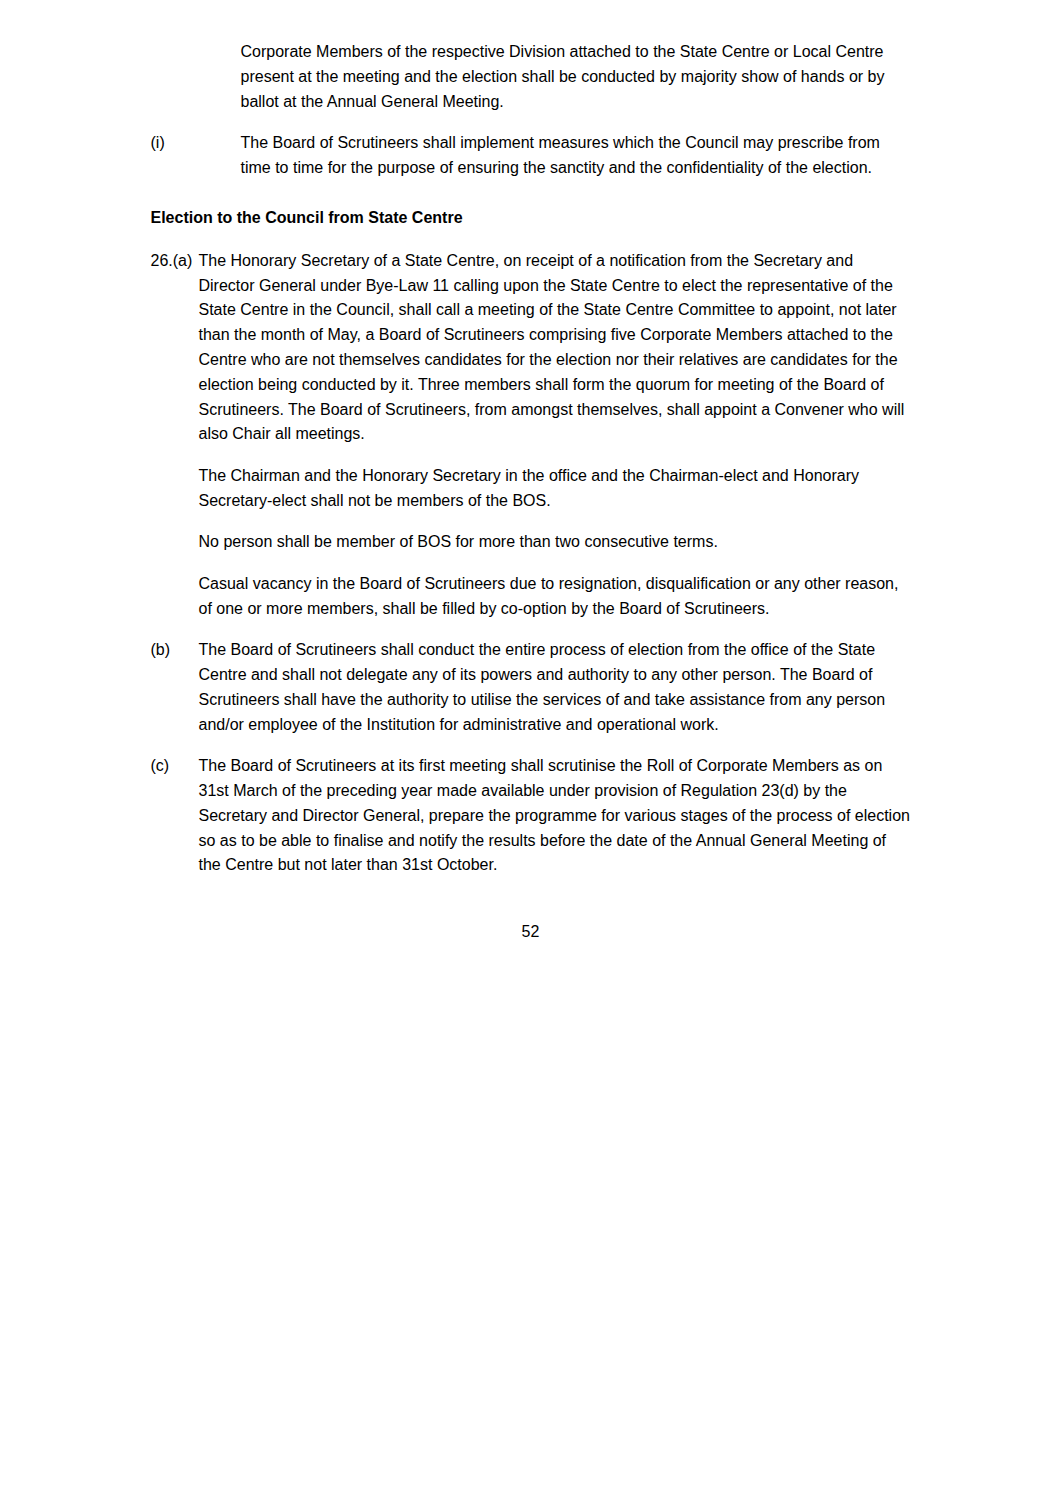Corporate Members of the respective Division attached to the State Centre or Local Centre present at the meeting and the election shall be conducted by majority show of hands or by ballot at the Annual General Meeting.
(i)
The Board of Scrutineers shall implement measures which the Council may prescribe from time to time for the purpose of ensuring the sanctity and the confidentiality of the election.
Election to the Council from State Centre
26.(a)
The Honorary Secretary of a State Centre, on receipt of a notification from the Secretary and Director General under Bye-Law 11 calling upon the State Centre to elect the representative of the State Centre in the Council, shall call a meeting of the State Centre Committee to appoint, not later than the month of May, a Board of Scrutineers comprising five Corporate Members attached to the Centre who are not themselves candidates for the election nor their relatives are candidates for the election being conducted by it. Three members shall form the quorum for meeting of the Board of Scrutineers. The Board of Scrutineers, from amongst themselves, shall appoint a Convener who will also Chair all meetings.
The Chairman and the Honorary Secretary in the office and the Chairman-elect and Honorary Secretary-elect shall not be members of the BOS.
No person shall be member of BOS for more than two consecutive terms.
Casual vacancy in the Board of Scrutineers due to resignation, disqualification or any other reason, of one or more members, shall be filled by co-option by the Board of Scrutineers.
(b)
The Board of Scrutineers shall conduct the entire process of election from the office of the State Centre and shall not delegate any of its powers and authority to any other person. The Board of Scrutineers shall have the authority to utilise the services of and take assistance from any person and/or employee of the Institution for administrative and operational work.
(c)
The Board of Scrutineers at its first meeting shall scrutinise the Roll of Corporate Members as on 31st March of the preceding year made available under provision of Regulation 23(d) by the Secretary and Director General, prepare the programme for various stages of the process of election so as to be able to finalise and notify the results before the date of the Annual General Meeting of the Centre but not later than 31st October.
52